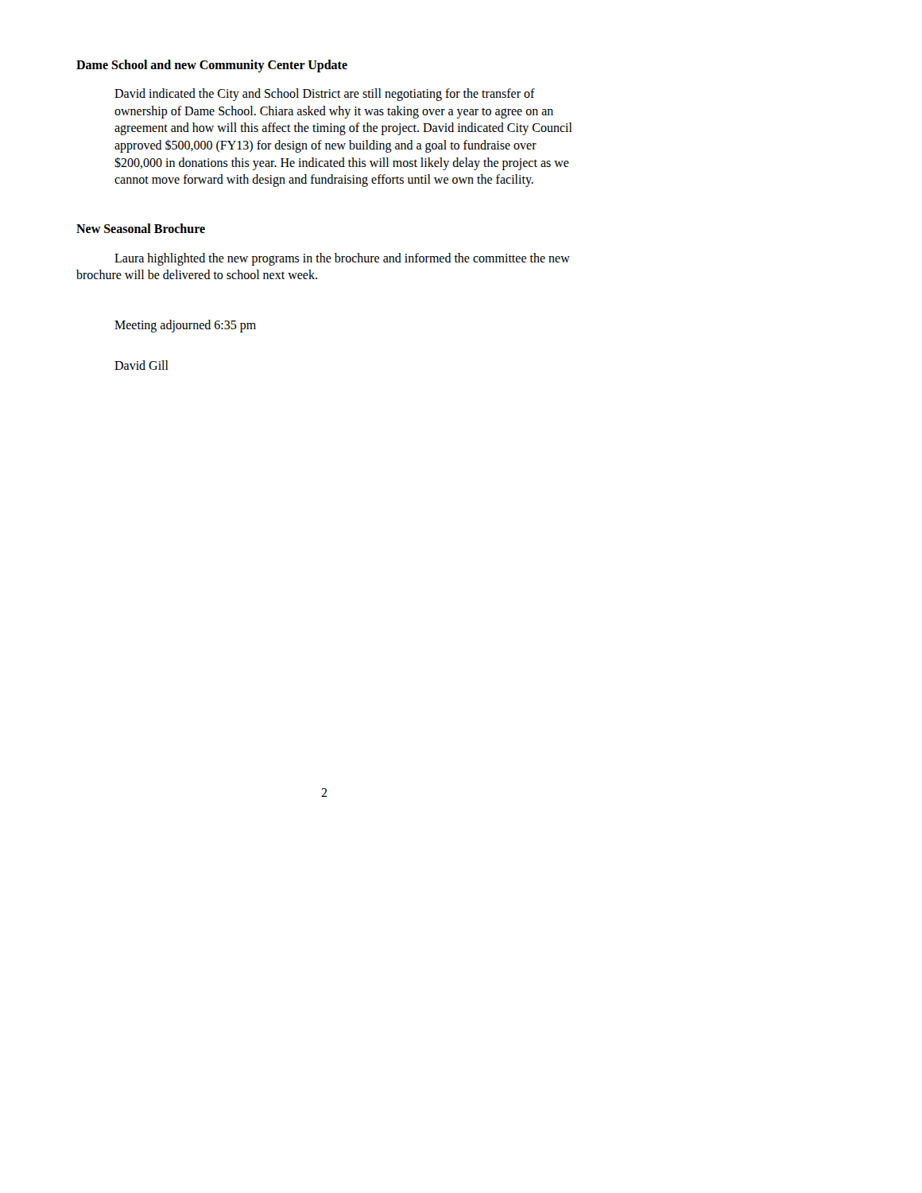Dame School and new Community Center Update
David indicated the City and School District are still negotiating for the transfer of ownership of Dame School. Chiara asked why it was taking over a year to agree on an agreement and how will this affect the timing of the project. David indicated City Council approved $500,000 (FY13) for design of new building and a goal to fundraise over $200,000 in donations this year. He indicated this will most likely delay the project as we cannot move forward with design and fundraising efforts until we own the facility.
New Seasonal Brochure
Laura highlighted the new programs in the brochure and informed the committee the new brochure will be delivered to school next week.
Meeting adjourned 6:35 pm
David Gill
2